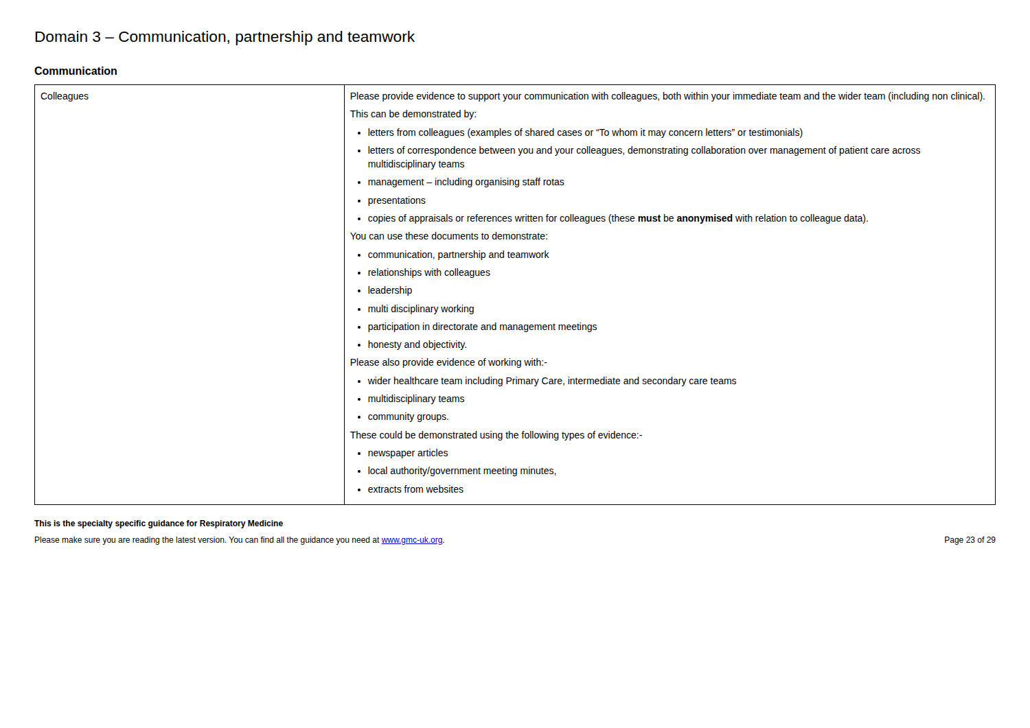Domain 3 – Communication, partnership and teamwork
Communication
| Colleagues | Please provide evidence to support your communication with colleagues, both within your immediate team and the wider team (including non clinical). This can be demonstrated by: letters from colleagues (examples of shared cases or “To whom it may concern letters” or testimonials) letters of correspondence between you and your colleagues, demonstrating collaboration over management of patient care across multidisciplinary teams management – including organising staff rotas presentations copies of appraisals or references written for colleagues (these must be anonymised with relation to colleague data). You can use these documents to demonstrate: communication, partnership and teamwork relationships with colleagues leadership multi disciplinary working participation in directorate and management meetings honesty and objectivity. Please also provide evidence of working with:- wider healthcare team including Primary Care, intermediate and secondary care teams multidisciplinary teams community groups. These could be demonstrated using the following types of evidence:- newspaper articles local authority/government meeting minutes, extracts from websites |
This is the specialty specific guidance for Respiratory Medicine
Please make sure you are reading the latest version. You can find all the guidance you need at www.gmc-uk.org. Page 23 of 29